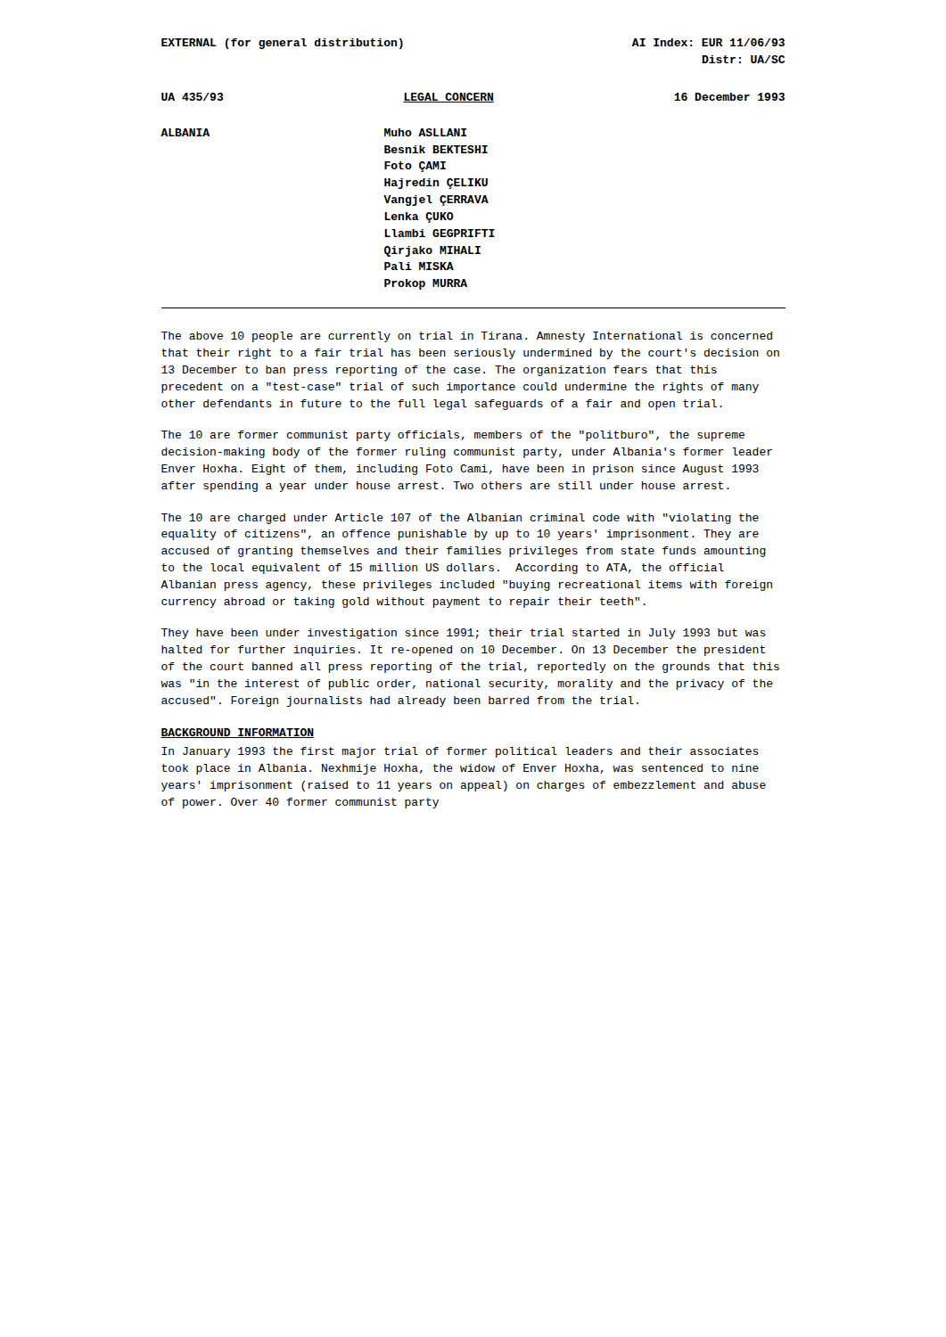EXTERNAL (for general distribution)
AI Index: EUR 11/06/93
Distr: UA/SC
UA 435/93 LEGAL CONCERN 16 December 1993
ALBANIA
Muho ASLLANI
Besnik BEKTESHI
Foto ÇAMI
Hajredin ÇELIKU
Vangjel ÇERRAVA
Lenka ÇUKO
Llambi GEGPRIFTI
Qirjako MIHALI
Pali MISKA
Prokop MURRA
The above 10 people are currently on trial in Tirana. Amnesty International is concerned that their right to a fair trial has been seriously undermined by the court's decision on 13 December to ban press reporting of the case. The organization fears that this precedent on a "test-case" trial of such importance could undermine the rights of many other defendants in future to the full legal safeguards of a fair and open trial.
The 10 are former communist party officials, members of the "politburo", the supreme decision-making body of the former ruling communist party, under Albania's former leader Enver Hoxha. Eight of them, including Foto Cami, have been in prison since August 1993 after spending a year under house arrest. Two others are still under house arrest.
The 10 are charged under Article 107 of the Albanian criminal code with "violating the equality of citizens", an offence punishable by up to 10 years' imprisonment. They are accused of granting themselves and their families privileges from state funds amounting to the local equivalent of 15 million US dollars. According to ATA, the official Albanian press agency, these privileges included "buying recreational items with foreign currency abroad or taking gold without payment to repair their teeth".
They have been under investigation since 1991; their trial started in July 1993 but was halted for further inquiries. It re-opened on 10 December. On 13 December the president of the court banned all press reporting of the trial, reportedly on the grounds that this was "in the interest of public order, national security, morality and the privacy of the accused". Foreign journalists had already been barred from the trial.
BACKGROUND INFORMATION
In January 1993 the first major trial of former political leaders and their associates took place in Albania. Nexhmije Hoxha, the widow of Enver Hoxha, was sentenced to nine years' imprisonment (raised to 11 years on appeal) on charges of embezzlement and abuse of power. Over 40 former communist party